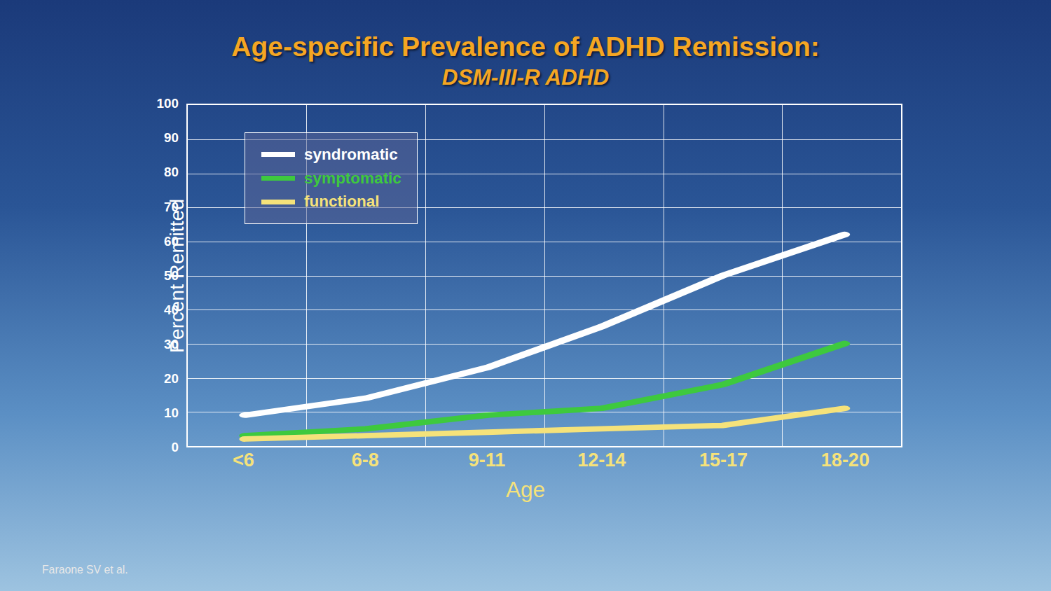Age-specific Prevalence of ADHD Remission:
DSM-III-R ADHD
Percent Remitted
100 90 80 70 60 50 40 30 20 10 0
syndromatic
symptomatic
functional
<6 6-8 9-11 12-14 15-17 18-20
Age
Faraone SV et al.